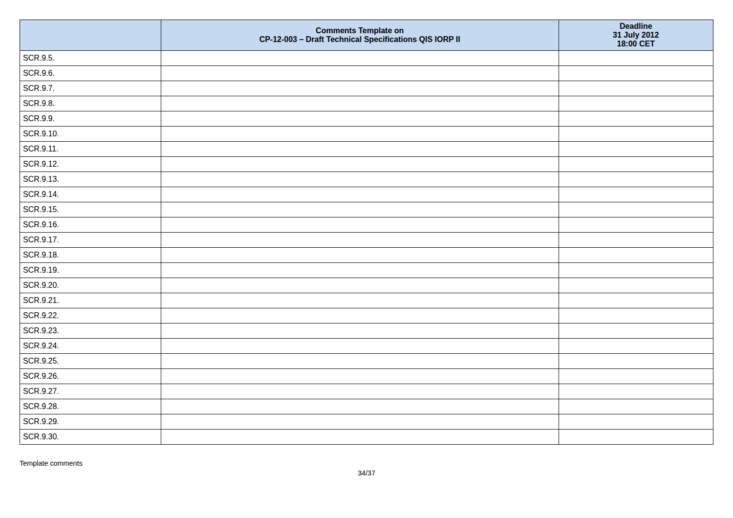| | Comments Template on CP-12-003 – Draft Technical Specifications QIS IORP II | Deadline 31 July 2012 18:00 CET |
| --- | --- | --- |
| SCR.9.5. | | |
| SCR.9.6. | | |
| SCR.9.7. | | |
| SCR.9.8. | | |
| SCR.9.9. | | |
| SCR.9.10. | | |
| SCR.9.11. | | |
| SCR.9.12. | | |
| SCR.9.13. | | |
| SCR.9.14. | | |
| SCR.9.15. | | |
| SCR.9.16. | | |
| SCR.9.17. | | |
| SCR.9.18. | | |
| SCR.9.19. | | |
| SCR.9.20. | | |
| SCR.9.21. | | |
| SCR.9.22. | | |
| SCR.9.23. | | |
| SCR.9.24. | | |
| SCR.9.25. | | |
| SCR.9.26. | | |
| SCR.9.27. | | |
| SCR.9.28. | | |
| SCR.9.29. | | |
| SCR.9.30. | | |
Template comments
34/37